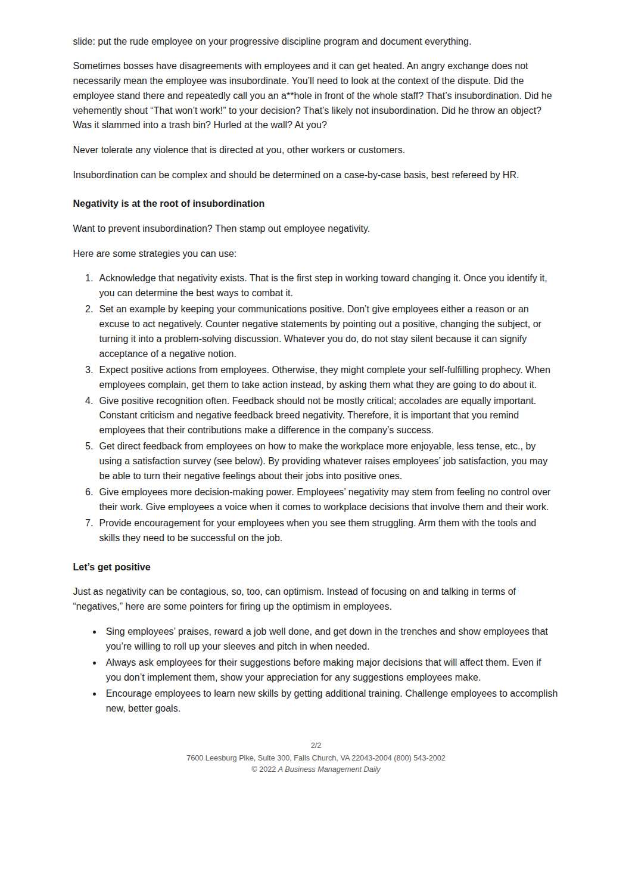slide: put the rude employee on your progressive discipline program and document everything.
Sometimes bosses have disagreements with employees and it can get heated. An angry exchange does not necessarily mean the employee was insubordinate. You’ll need to look at the context of the dispute. Did the employee stand there and repeatedly call you an a**hole in front of the whole staff? That’s insubordination. Did he vehemently shout “That won’t work!” to your decision? That’s likely not insubordination. Did he throw an object? Was it slammed into a trash bin? Hurled at the wall? At you?
Never tolerate any violence that is directed at you, other workers or customers.
Insubordination can be complex and should be determined on a case-by-case basis, best refereed by HR.
Negativity is at the root of insubordination
Want to prevent insubordination? Then stamp out employee negativity.
Here are some strategies you can use:
Acknowledge that negativity exists. That is the first step in working toward changing it. Once you identify it, you can determine the best ways to combat it.
Set an example by keeping your communications positive. Don’t give employees either a reason or an excuse to act negatively. Counter negative statements by pointing out a positive, changing the subject, or turning it into a problem-solving discussion. Whatever you do, do not stay silent because it can signify acceptance of a negative notion.
Expect positive actions from employees. Otherwise, they might complete your self-fulfilling prophecy. When employees complain, get them to take action instead, by asking them what they are going to do about it.
Give positive recognition often. Feedback should not be mostly critical; accolades are equally important. Constant criticism and negative feedback breed negativity. Therefore, it is important that you remind employees that their contributions make a difference in the company’s success.
Get direct feedback from employees on how to make the workplace more enjoyable, less tense, etc., by using a satisfaction survey (see below). By providing whatever raises employees’ job satisfaction, you may be able to turn their negative feelings about their jobs into positive ones.
Give employees more decision-making power. Employees’ negativity may stem from feeling no control over their work. Give employees a voice when it comes to workplace decisions that involve them and their work.
Provide encouragement for your employees when you see them struggling. Arm them with the tools and skills they need to be successful on the job.
Let’s get positive
Just as negativity can be contagious, so, too, can optimism. Instead of focusing on and talking in terms of “negatives,” here are some pointers for firing up the optimism in employees.
Sing employees’ praises, reward a job well done, and get down in the trenches and show employees that you’re willing to roll up your sleeves and pitch in when needed.
Always ask employees for their suggestions before making major decisions that will affect them. Even if you don’t implement them, show your appreciation for any suggestions employees make.
Encourage employees to learn new skills by getting additional training. Challenge employees to accomplish new, better goals.
2/2
7600 Leesburg Pike, Suite 300, Falls Church, VA 22043-2004 (800) 543-2002
© 2022 A Business Management Daily